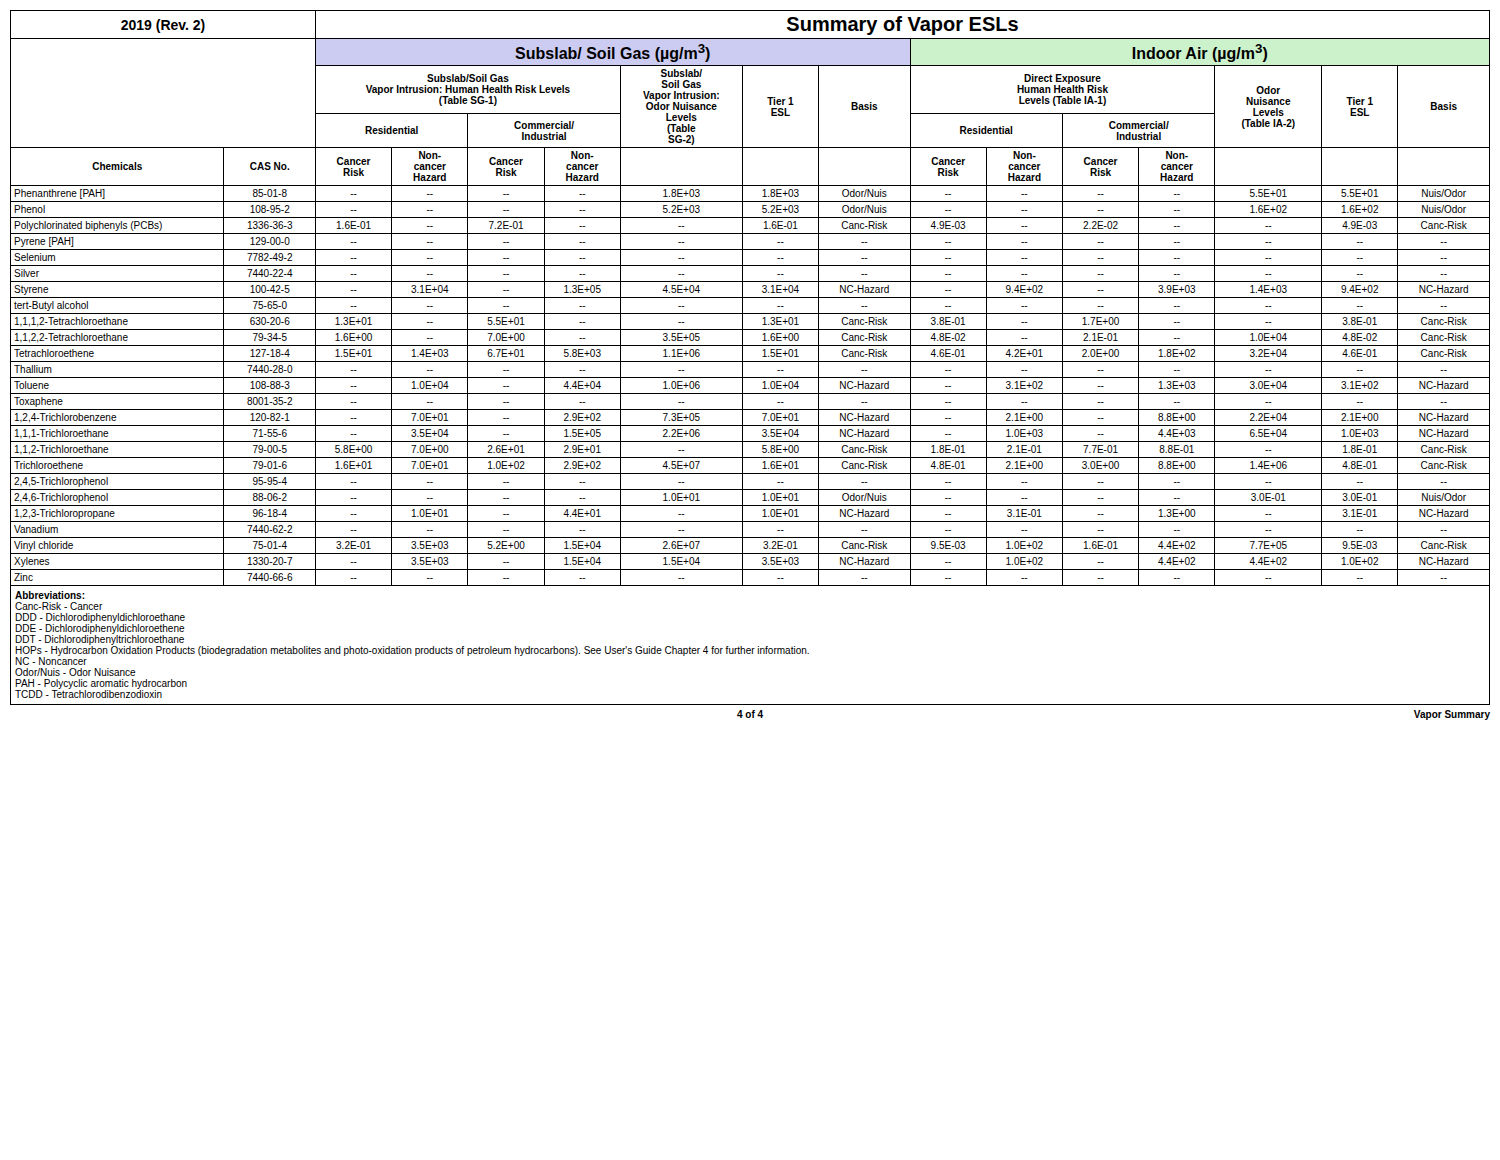| 2019 (Rev. 2) | Summary of Vapor ESLs |
| | Subslab/ Soil Gas (µg/m 3 ) | Indoor Air (µg/m 3 ) |
| Subslab/Soil Gas Vapor Intrusion: Human Health Risk Levels (Table SG-1) | Subslab/ Soil Gas Vapor Intrusion: Odor Nuisance Levels (Table SG-2) | Tier 1 ESL | Basis | Direct Exposure Human Health Risk Levels (Table IA-1) | Odor Nuisance Levels (Table IA-2) | Tier 1 ESL | Basis |
| Residential | Commercial/ Industrial | Residential | Commercial/ Industrial |
| Chemicals | CAS No. | Cancer Risk | Non- cancer Hazard | Cancer Risk | Non- cancer Hazard | | | | Cancer Risk | Non- cancer Hazard | Cancer Risk | Non- cancer Hazard | | | |
| Phenanthrene [PAH] | 85-01-8 | -- | -- | -- | -- | 1.8E+03 | 1.8E+03 | Odor/Nuis | -- | -- | -- | -- | 5.5E+01 | 5.5E+01 | Nuis/Odor |
| Phenol | 108-95-2 | -- | -- | -- | -- | 5.2E+03 | 5.2E+03 | Odor/Nuis | -- | -- | -- | -- | 1.6E+02 | 1.6E+02 | Nuis/Odor |
| Polychlorinated biphenyls (PCBs) | 1336-36-3 | 1.6E-01 | -- | 7.2E-01 | -- | -- | 1.6E-01 | Canc-Risk | 4.9E-03 | -- | 2.2E-02 | -- | -- | 4.9E-03 | Canc-Risk |
| Pyrene [PAH] | 129-00-0 | -- | -- | -- | -- | -- | -- | -- | -- | -- | -- | -- | -- | -- | -- |
| Selenium | 7782-49-2 | -- | -- | -- | -- | -- | -- | -- | -- | -- | -- | -- | -- | -- | -- |
| Silver | 7440-22-4 | -- | -- | -- | -- | -- | -- | -- | -- | -- | -- | -- | -- | -- | -- |
| Styrene | 100-42-5 | -- | 3.1E+04 | -- | 1.3E+05 | 4.5E+04 | 3.1E+04 | NC-Hazard | -- | 9.4E+02 | -- | 3.9E+03 | 1.4E+03 | 9.4E+02 | NC-Hazard |
| tert-Butyl alcohol | 75-65-0 | -- | -- | -- | -- | -- | -- | -- | -- | -- | -- | -- | -- | -- | -- |
| 1,1,1,2-Tetrachloroethane | 630-20-6 | 1.3E+01 | -- | 5.5E+01 | -- | -- | 1.3E+01 | Canc-Risk | 3.8E-01 | -- | 1.7E+00 | -- | -- | 3.8E-01 | Canc-Risk |
| 1,1,2,2-Tetrachloroethane | 79-34-5 | 1.6E+00 | -- | 7.0E+00 | -- | 3.5E+05 | 1.6E+00 | Canc-Risk | 4.8E-02 | -- | 2.1E-01 | -- | 1.0E+04 | 4.8E-02 | Canc-Risk |
| Tetrachloroethene | 127-18-4 | 1.5E+01 | 1.4E+03 | 6.7E+01 | 5.8E+03 | 1.1E+06 | 1.5E+01 | Canc-Risk | 4.6E-01 | 4.2E+01 | 2.0E+00 | 1.8E+02 | 3.2E+04 | 4.6E-01 | Canc-Risk |
| Thallium | 7440-28-0 | -- | -- | -- | -- | -- | -- | -- | -- | -- | -- | -- | -- | -- | -- |
| Toluene | 108-88-3 | -- | 1.0E+04 | -- | 4.4E+04 | 1.0E+06 | 1.0E+04 | NC-Hazard | -- | 3.1E+02 | -- | 1.3E+03 | 3.0E+04 | 3.1E+02 | NC-Hazard |
| Toxaphene | 8001-35-2 | -- | -- | -- | -- | -- | -- | -- | -- | -- | -- | -- | -- | -- | -- |
| 1,2,4-Trichlorobenzene | 120-82-1 | -- | 7.0E+01 | -- | 2.9E+02 | 7.3E+05 | 7.0E+01 | NC-Hazard | -- | 2.1E+00 | -- | 8.8E+00 | 2.2E+04 | 2.1E+00 | NC-Hazard |
| 1,1,1-Trichloroethane | 71-55-6 | -- | 3.5E+04 | -- | 1.5E+05 | 2.2E+06 | 3.5E+04 | NC-Hazard | -- | 1.0E+03 | -- | 4.4E+03 | 6.5E+04 | 1.0E+03 | NC-Hazard |
| 1,1,2-Trichloroethane | 79-00-5 | 5.8E+00 | 7.0E+00 | 2.6E+01 | 2.9E+01 | -- | 5.8E+00 | Canc-Risk | 1.8E-01 | 2.1E-01 | 7.7E-01 | 8.8E-01 | -- | 1.8E-01 | Canc-Risk |
| Trichloroethene | 79-01-6 | 1.6E+01 | 7.0E+01 | 1.0E+02 | 2.9E+02 | 4.5E+07 | 1.6E+01 | Canc-Risk | 4.8E-01 | 2.1E+00 | 3.0E+00 | 8.8E+00 | 1.4E+06 | 4.8E-01 | Canc-Risk |
| 2,4,5-Trichlorophenol | 95-95-4 | -- | -- | -- | -- | -- | -- | -- | -- | -- | -- | -- | -- | -- | -- |
| 2,4,6-Trichlorophenol | 88-06-2 | -- | -- | -- | -- | 1.0E+01 | 1.0E+01 | Odor/Nuis | -- | -- | -- | -- | 3.0E-01 | 3.0E-01 | Nuis/Odor |
| 1,2,3-Trichloropropane | 96-18-4 | -- | 1.0E+01 | -- | 4.4E+01 | -- | 1.0E+01 | NC-Hazard | -- | 3.1E-01 | -- | 1.3E+00 | -- | 3.1E-01 | NC-Hazard |
| Vanadium | 7440-62-2 | -- | -- | -- | -- | -- | -- | -- | -- | -- | -- | -- | -- | -- | -- |
| Vinyl chloride | 75-01-4 | 3.2E-01 | 3.5E+03 | 5.2E+00 | 1.5E+04 | 2.6E+07 | 3.2E-01 | Canc-Risk | 9.5E-03 | 1.0E+02 | 1.6E-01 | 4.4E+02 | 7.7E+05 | 9.5E-03 | Canc-Risk |
| Xylenes | 1330-20-7 | -- | 3.5E+03 | -- | 1.5E+04 | 1.5E+04 | 3.5E+03 | NC-Hazard | -- | 1.0E+02 | -- | 4.4E+02 | 4.4E+02 | 1.0E+02 | NC-Hazard |
| Zinc | 7440-66-6 | -- | -- | -- | -- | -- | -- | -- | -- | -- | -- | -- | -- | -- | -- |
| Abbreviations: Canc-Risk - Cancer DDD - Dichlorodiphenyldichloroethane DDE - Dichlorodiphenyldichloroethene DDT - Dichlorodiphenyltrichloroethane HOPs - Hydrocarbon Oxidation Products (biodegradation metabolites and photo-oxidation products of petroleum hydrocarbons). See User's Guide Chapter 4 for further information. NC - Noncancer Odor/Nuis - Odor Nuisance PAH - Polycyclic aromatic hydrocarbon TCDD - Tetrachlorodibenzodioxin |
4 of 4
Vapor Summary